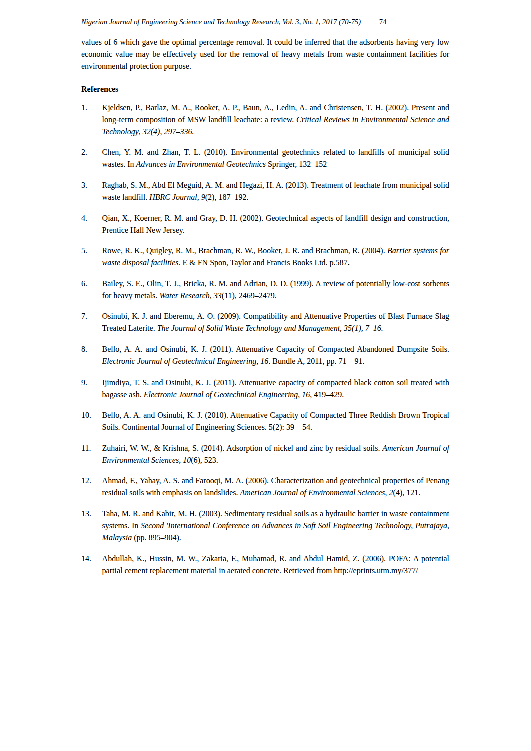Nigerian Journal of Engineering Science and Technology Research, Vol. 3, No. 1, 2017 (70-75)74
values of 6 which gave the optimal percentage removal. It could be inferred that the adsorbents having very low economic value may be effectively used for the removal of heavy metals from waste containment facilities for environmental protection purpose.
References
Kjeldsen, P., Barlaz, M. A., Rooker, A. P., Baun, A., Ledin, A. and Christensen, T. H. (2002). Present and long-term composition of MSW landfill leachate: a review. Critical Reviews in Environmental Science and Technology, 32(4), 297–336.
Chen, Y. M. and Zhan, T. L. (2010). Environmental geotechnics related to landfills of municipal solid wastes. In Advances in Environmental Geotechnics Springer, 132–152
Raghab, S. M., Abd El Meguid, A. M. and Hegazi, H. A. (2013). Treatment of leachate from municipal solid waste landfill. HBRC Journal, 9(2), 187–192.
Qian, X., Koerner, R. M. and Gray, D. H. (2002). Geotechnical aspects of landfill design and construction, Prentice Hall New Jersey.
Rowe, R. K., Quigley, R. M., Brachman, R. W., Booker, J. R. and Brachman, R. (2004). Barrier systems for waste disposal facilities. E & FN Spon, Taylor and Francis Books Ltd. p.587.
Bailey, S. E., Olin, T. J., Bricka, R. M. and Adrian, D. D. (1999). A review of potentially low-cost sorbents for heavy metals. Water Research, 33(11), 2469–2479.
Osinubi, K. J. and Eberemu, A. O. (2009). Compatibility and Attenuative Properties of Blast Furnace Slag Treated Laterite. The Journal of Solid Waste Technology and Management, 35(1), 7–16.
Bello, A. A. and Osinubi, K. J. (2011). Attenuative Capacity of Compacted Abandoned Dumpsite Soils. Electronic Journal of Geotechnical Engineering, 16. Bundle A, 2011, pp. 71 – 91.
Ijimdiya, T. S. and Osinubi, K. J. (2011). Attenuative capacity of compacted black cotton soil treated with bagasse ash. Electronic Journal of Geotechnical Engineering, 16, 419–429.
Bello, A. A. and Osinubi, K. J. (2010). Attenuative Capacity of Compacted Three Reddish Brown Tropical Soils. Continental Journal of Engineering Sciences. 5(2): 39 – 54.
Zuhairi, W. W., & Krishna, S. (2014). Adsorption of nickel and zinc by residual soils. American Journal of Environmental Sciences, 10(6), 523.
Ahmad, F., Yahay, A. S. and Farooqi, M. A. (2006). Characterization and geotechnical properties of Penang residual soils with emphasis on landslides. American Journal of Environmental Sciences, 2(4), 121.
Taha, M. R. and Kabir, M. H. (2003). Sedimentary residual soils as a hydraulic barrier in waste containment systems. In Second 'International Conference on Advances in Soft Soil Engineering Technology, Putrajaya, Malaysia (pp. 895–904).
Abdullah, K., Hussin, M. W., Zakaria, F., Muhamad, R. and Abdul Hamid, Z. (2006). POFA: A potential partial cement replacement material in aerated concrete. Retrieved from http://eprints.utm.my/377/